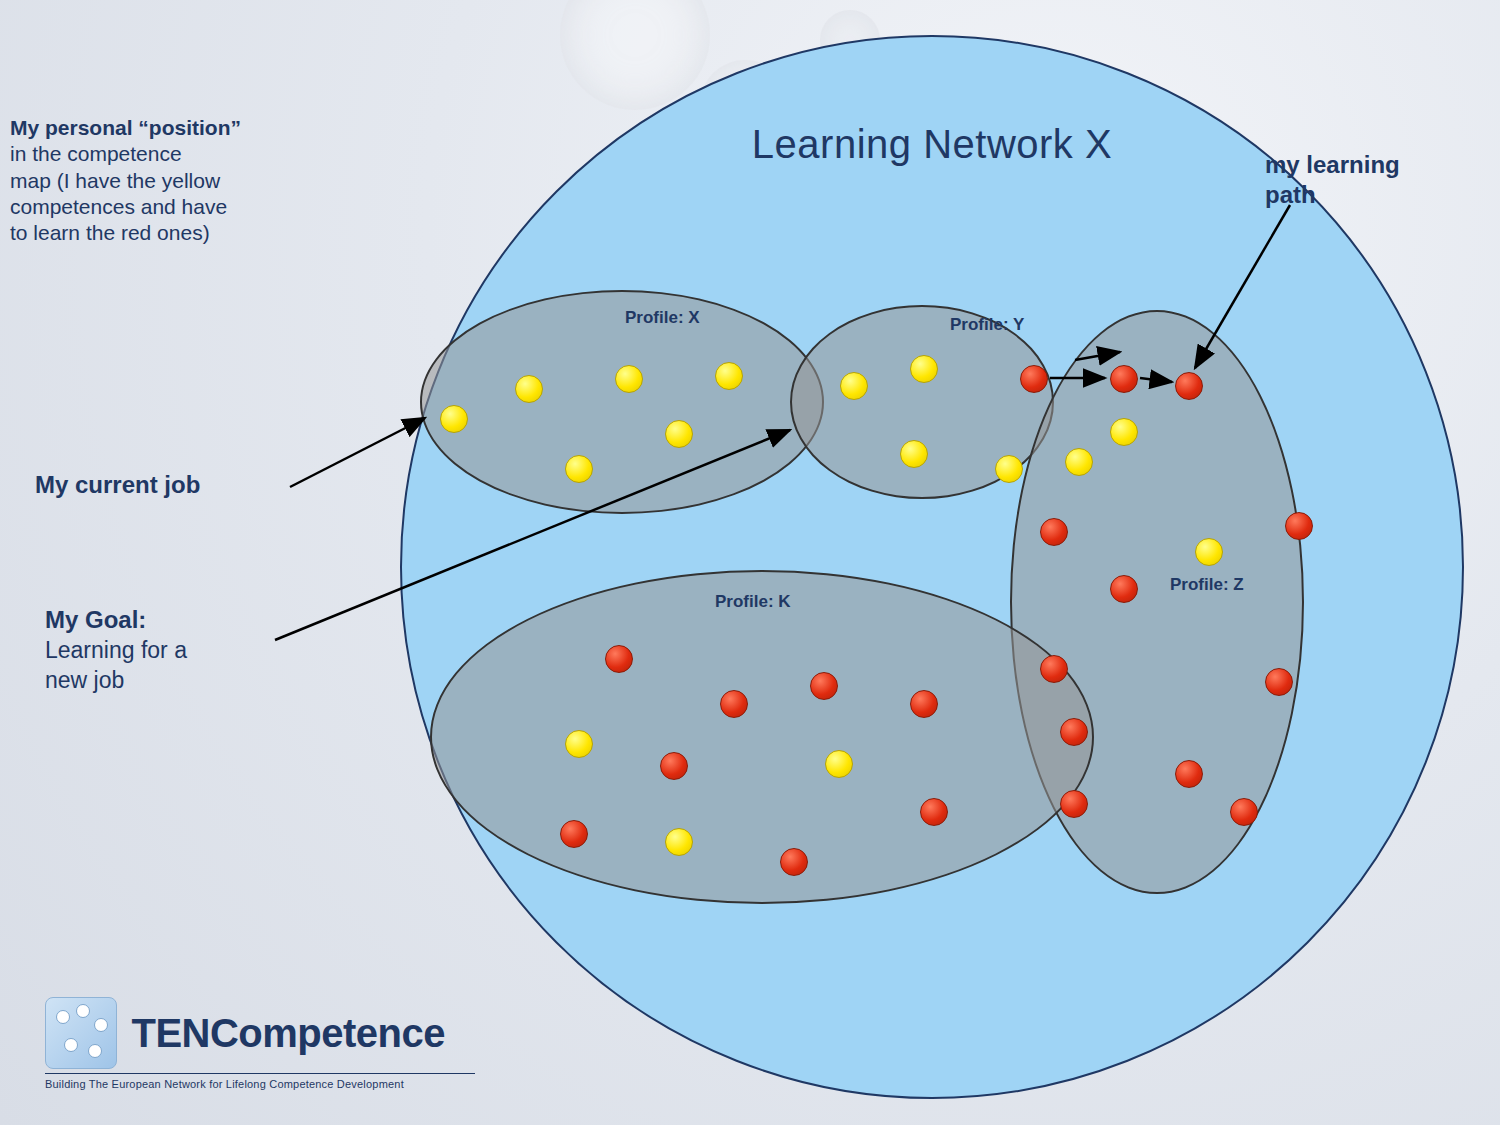Learning Network X
Profile: X
Profile: Y
Profile: Z
Profile: K
My personal “position”
in the competence
map (I have the yellow
competences and have
to learn the red ones)
My current job
My Goal:
Learning for a
new job
my learning
path
TEN Competence
Building The European Network for Lifelong Competence Development